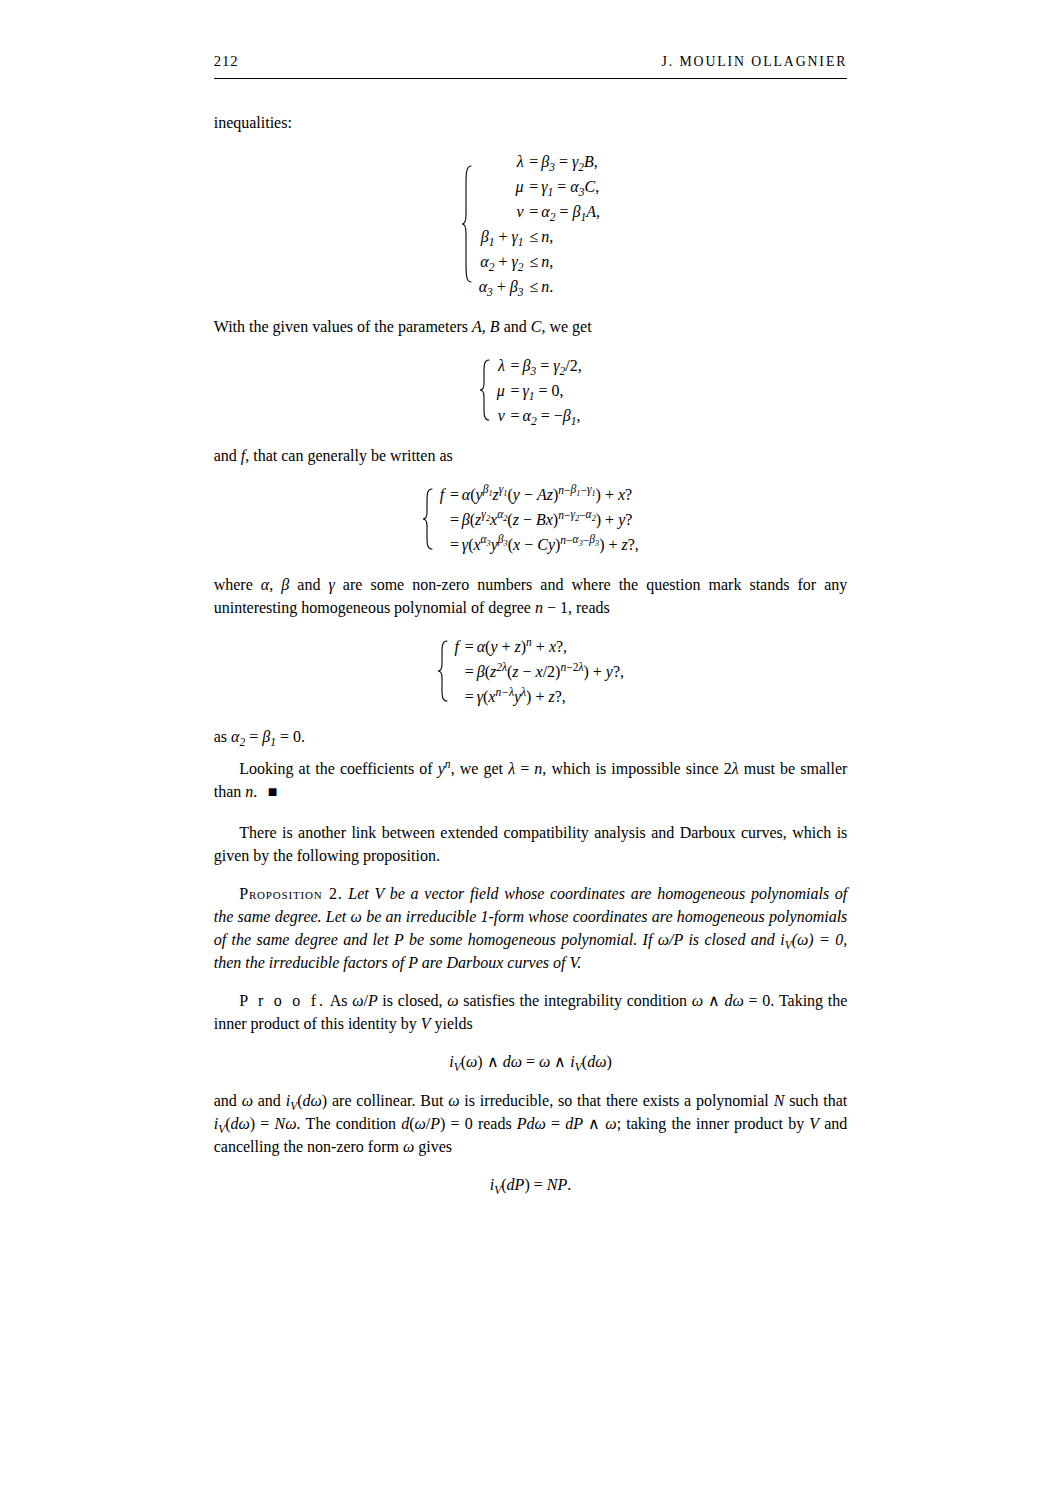212 J. Moulin Ollagnier
inequalities:
λ
=
β3 = γ2B,
μ
=
γ1 = α3C,
ν
=
α2 = β1A,
β1 + γ1
≤
n,
α2 + γ2
≤
n,
α3 + β3
≤
n.
With the given values of the parameters A, B and C, we get
λ
=
β3 = γ2/2,
μ
=
γ1 = 0,
ν
=
α2 = −β1,
and f, that can generally be written as
f
=
α(yβ1zγ1(y − Az)n−β1−γ1) + x?
=
β(zγ2xα2(z − Bx)n−γ2−α2) + y?
=
γ(xα3yβ3(x − Cy)n−α3−β3) + z?,
where α, β and γ are some non-zero numbers and where the question mark stands for any uninteresting homogeneous polynomial of degree n − 1, reads
f
=
α(y + z)n + x?,
=
β(z2λ(z − x/2)n−2λ) + y?,
=
γ(xn−λyλ) + z?,
as α2 = β1 = 0.
Looking at the coefficients of yn, we get λ = n, which is impossible since 2λ must be smaller than n. ■
There is another link between extended compatibility analysis and Darboux curves, which is given by the following proposition.
Proposition 2. Let V be a vector field whose coordinates are homogeneous polynomials of the same degree. Let ω be an irreducible 1-form whose coordinates are homogeneous polynomials of the same degree and let P be some homogeneous polynomial. If ω/P is closed and iV(ω) = 0, then the irreducible factors of P are Darboux curves of V.
P r o o f. As ω/P is closed, ω satisfies the integrability condition ω ∧ dω = 0. Taking the inner product of this identity by V yields
iV(ω) ∧ dω = ω ∧ iV(dω)
and ω and iV(dω) are collinear. But ω is irreducible, so that there exists a polynomial N such that iV(dω) = Nω. The condition d(ω/P) = 0 reads Pdω = dP ∧ ω; taking the inner product by V and cancelling the non-zero form ω gives
iV(dP) = NP.